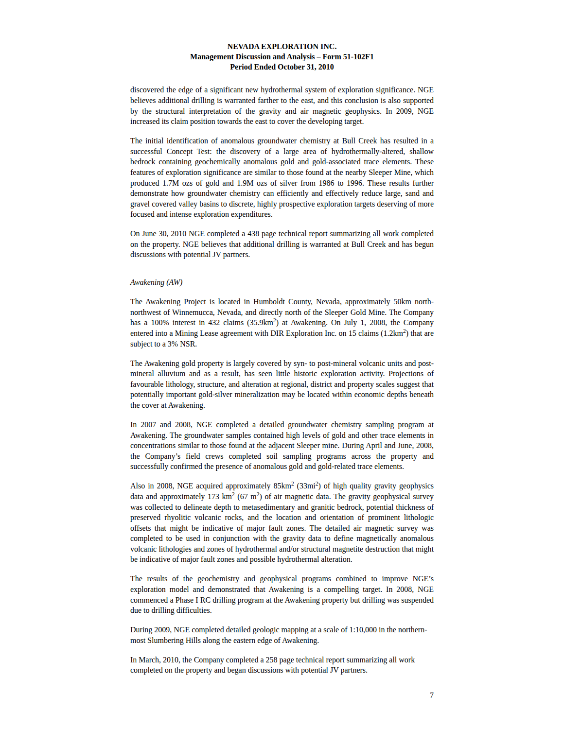NEVADA EXPLORATION INC.
Management Discussion and Analysis – Form 51-102F1
Period Ended October 31, 2010
discovered the edge of a significant new hydrothermal system of exploration significance. NGE believes additional drilling is warranted farther to the east, and this conclusion is also supported by the structural interpretation of the gravity and air magnetic geophysics. In 2009, NGE increased its claim position towards the east to cover the developing target.
The initial identification of anomalous groundwater chemistry at Bull Creek has resulted in a successful Concept Test: the discovery of a large area of hydrothermally-altered, shallow bedrock containing geochemically anomalous gold and gold-associated trace elements. These features of exploration significance are similar to those found at the nearby Sleeper Mine, which produced 1.7M ozs of gold and 1.9M ozs of silver from 1986 to 1996. These results further demonstrate how groundwater chemistry can efficiently and effectively reduce large, sand and gravel covered valley basins to discrete, highly prospective exploration targets deserving of more focused and intense exploration expenditures.
On June 30, 2010 NGE completed a 438 page technical report summarizing all work completed on the property. NGE believes that additional drilling is warranted at Bull Creek and has begun discussions with potential JV partners.
Awakening (AW)
The Awakening Project is located in Humboldt County, Nevada, approximately 50km north-northwest of Winnemucca, Nevada, and directly north of the Sleeper Gold Mine. The Company has a 100% interest in 432 claims (35.9km2) at Awakening. On July 1, 2008, the Company entered into a Mining Lease agreement with DIR Exploration Inc. on 15 claims (1.2km2) that are subject to a 3% NSR.
The Awakening gold property is largely covered by syn- to post-mineral volcanic units and post-mineral alluvium and as a result, has seen little historic exploration activity. Projections of favourable lithology, structure, and alteration at regional, district and property scales suggest that potentially important gold-silver mineralization may be located within economic depths beneath the cover at Awakening.
In 2007 and 2008, NGE completed a detailed groundwater chemistry sampling program at Awakening. The groundwater samples contained high levels of gold and other trace elements in concentrations similar to those found at the adjacent Sleeper mine. During April and June, 2008, the Company’s field crews completed soil sampling programs across the property and successfully confirmed the presence of anomalous gold and gold-related trace elements.
Also in 2008, NGE acquired approximately 85km2 (33mi2) of high quality gravity geophysics data and approximately 173 km2 (67 m2) of air magnetic data. The gravity geophysical survey was collected to delineate depth to metasedimentary and granitic bedrock, potential thickness of preserved rhyolitic volcanic rocks, and the location and orientation of prominent lithologic offsets that might be indicative of major fault zones. The detailed air magnetic survey was completed to be used in conjunction with the gravity data to define magnetically anomalous volcanic lithologies and zones of hydrothermal and/or structural magnetite destruction that might be indicative of major fault zones and possible hydrothermal alteration.
The results of the geochemistry and geophysical programs combined to improve NGE’s exploration model and demonstrated that Awakening is a compelling target. In 2008, NGE commenced a Phase I RC drilling program at the Awakening property but drilling was suspended due to drilling difficulties.
During 2009, NGE completed detailed geologic mapping at a scale of 1:10,000 in the northern-most Slumbering Hills along the eastern edge of Awakening.
In March, 2010, the Company completed a 258 page technical report summarizing all work completed on the property and began discussions with potential JV partners.
7